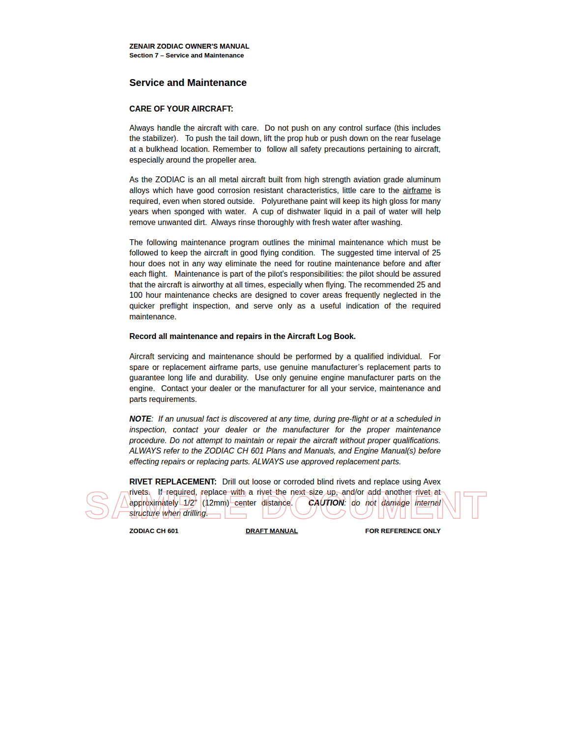ZENAIR ZODIAC OWNER'S MANUAL
Section 7 – Service and Maintenance
Service and Maintenance
CARE OF YOUR AIRCRAFT:
Always handle the aircraft with care. Do not push on any control surface (this includes the stabilizer). To push the tail down, lift the prop hub or push down on the rear fuselage at a bulkhead location. Remember to follow all safety precautions pertaining to aircraft, especially around the propeller area.
As the ZODIAC is an all metal aircraft built from high strength aviation grade aluminum alloys which have good corrosion resistant characteristics, little care to the airframe is required, even when stored outside. Polyurethane paint will keep its high gloss for many years when sponged with water. A cup of dishwater liquid in a pail of water will help remove unwanted dirt. Always rinse thoroughly with fresh water after washing.
The following maintenance program outlines the minimal maintenance which must be followed to keep the aircraft in good flying condition. The suggested time interval of 25 hour does not in any way eliminate the need for routine maintenance before and after each flight. Maintenance is part of the pilot's responsibilities: the pilot should be assured that the aircraft is airworthy at all times, especially when flying. The recommended 25 and 100 hour maintenance checks are designed to cover areas frequently neglected in the quicker preflight inspection, and serve only as a useful indication of the required maintenance.
Record all maintenance and repairs in the Aircraft Log Book.
Aircraft servicing and maintenance should be performed by a qualified individual. For spare or replacement airframe parts, use genuine manufacturer’s replacement parts to guarantee long life and durability. Use only genuine engine manufacturer parts on the engine. Contact your dealer or the manufacturer for all your service, maintenance and parts requirements.
NOTE: If an unusual fact is discovered at any time, during pre-flight or at a scheduled in inspection, contact your dealer or the manufacturer for the proper maintenance procedure. Do not attempt to maintain or repair the aircraft without proper qualifications. ALWAYS refer to the ZODIAC CH 601 Plans and Manuals, and Engine Manual(s) before effecting repairs or replacing parts. ALWAYS use approved replacement parts.
RIVET REPLACEMENT: Drill out loose or corroded blind rivets and replace using Avex rivets. If required, replace with a rivet the next size up, and/or add another rivet at approximately 1/2" (12mm) center distance. CAUTION: do not damage internal structure when drilling.
SAMPLE DOCUMENT
ZODIAC CH 601 DRAFT MANUAL FOR REFERENCE ONLY